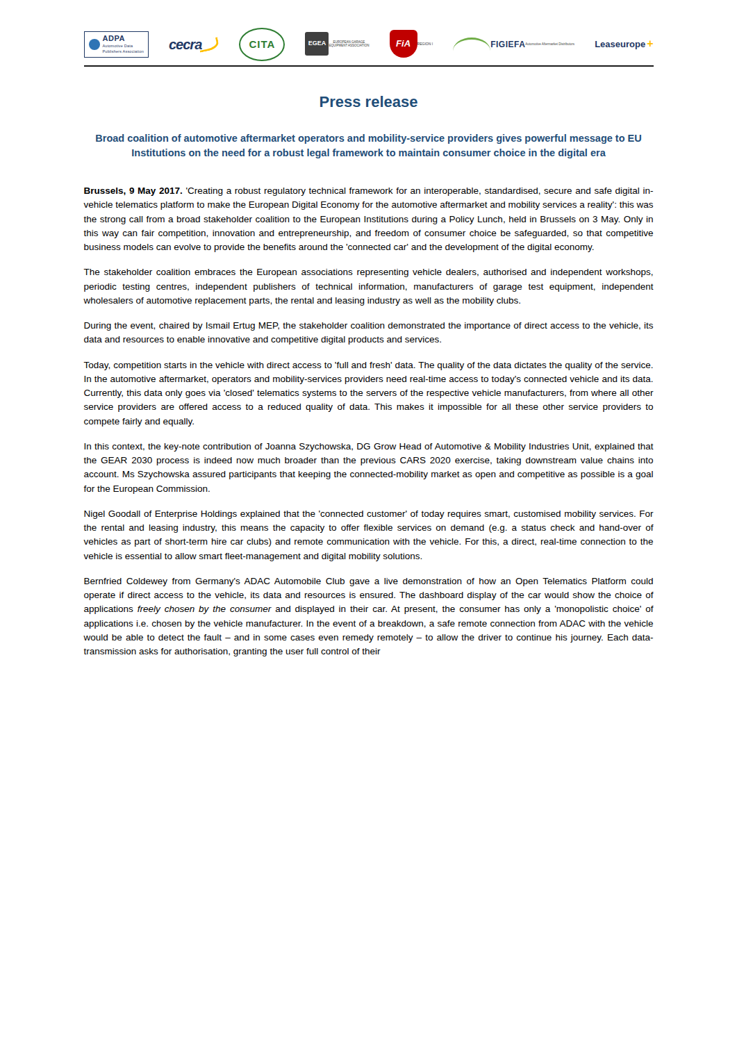ADPA
Automotive Data
Publishers Association
cecra
CITA
EGEA EUROPEAN GARAGE
EQUIPMENT ASSOCIATION
FiA REGION I
FIGIEFA
Automotive Aftermarket Distributors
Leaseurope+
Press release
Broad coalition of automotive aftermarket operators and mobility-service providers gives powerful message to EU Institutions on the need for a robust legal framework to maintain consumer choice in the digital era
Brussels, 9 May 2017. 'Creating a robust regulatory technical framework for an interoperable, standardised, secure and safe digital in-vehicle telematics platform to make the European Digital Economy for the automotive aftermarket and mobility services a reality': this was the strong call from a broad stakeholder coalition to the European Institutions during a Policy Lunch, held in Brussels on 3 May. Only in this way can fair competition, innovation and entrepreneurship, and freedom of consumer choice be safeguarded, so that competitive business models can evolve to provide the benefits around the 'connected car' and the development of the digital economy.
The stakeholder coalition embraces the European associations representing vehicle dealers, authorised and independent workshops, periodic testing centres, independent publishers of technical information, manufacturers of garage test equipment, independent wholesalers of automotive replacement parts, the rental and leasing industry as well as the mobility clubs.
During the event, chaired by Ismail Ertug MEP, the stakeholder coalition demonstrated the importance of direct access to the vehicle, its data and resources to enable innovative and competitive digital products and services.
Today, competition starts in the vehicle with direct access to 'full and fresh' data. The quality of the data dictates the quality of the service. In the automotive aftermarket, operators and mobility-services providers need real-time access to today's connected vehicle and its data. Currently, this data only goes via 'closed' telematics systems to the servers of the respective vehicle manufacturers, from where all other service providers are offered access to a reduced quality of data. This makes it impossible for all these other service providers to compete fairly and equally.
In this context, the key-note contribution of Joanna Szychowska, DG Grow Head of Automotive & Mobility Industries Unit, explained that the GEAR 2030 process is indeed now much broader than the previous CARS 2020 exercise, taking downstream value chains into account. Ms Szychowska assured participants that keeping the connected-mobility market as open and competitive as possible is a goal for the European Commission.
Nigel Goodall of Enterprise Holdings explained that the 'connected customer' of today requires smart, customised mobility services. For the rental and leasing industry, this means the capacity to offer flexible services on demand (e.g. a status check and hand-over of vehicles as part of short-term hire car clubs) and remote communication with the vehicle. For this, a direct, real-time connection to the vehicle is essential to allow smart fleet-management and digital mobility solutions.
Bernfried Coldewey from Germany's ADAC Automobile Club gave a live demonstration of how an Open Telematics Platform could operate if direct access to the vehicle, its data and resources is ensured. The dashboard display of the car would show the choice of applications freely chosen by the consumer and displayed in their car. At present, the consumer has only a 'monopolistic choice' of applications i.e. chosen by the vehicle manufacturer. In the event of a breakdown, a safe remote connection from ADAC with the vehicle would be able to detect the fault – and in some cases even remedy remotely – to allow the driver to continue his journey. Each data-transmission asks for authorisation, granting the user full control of their